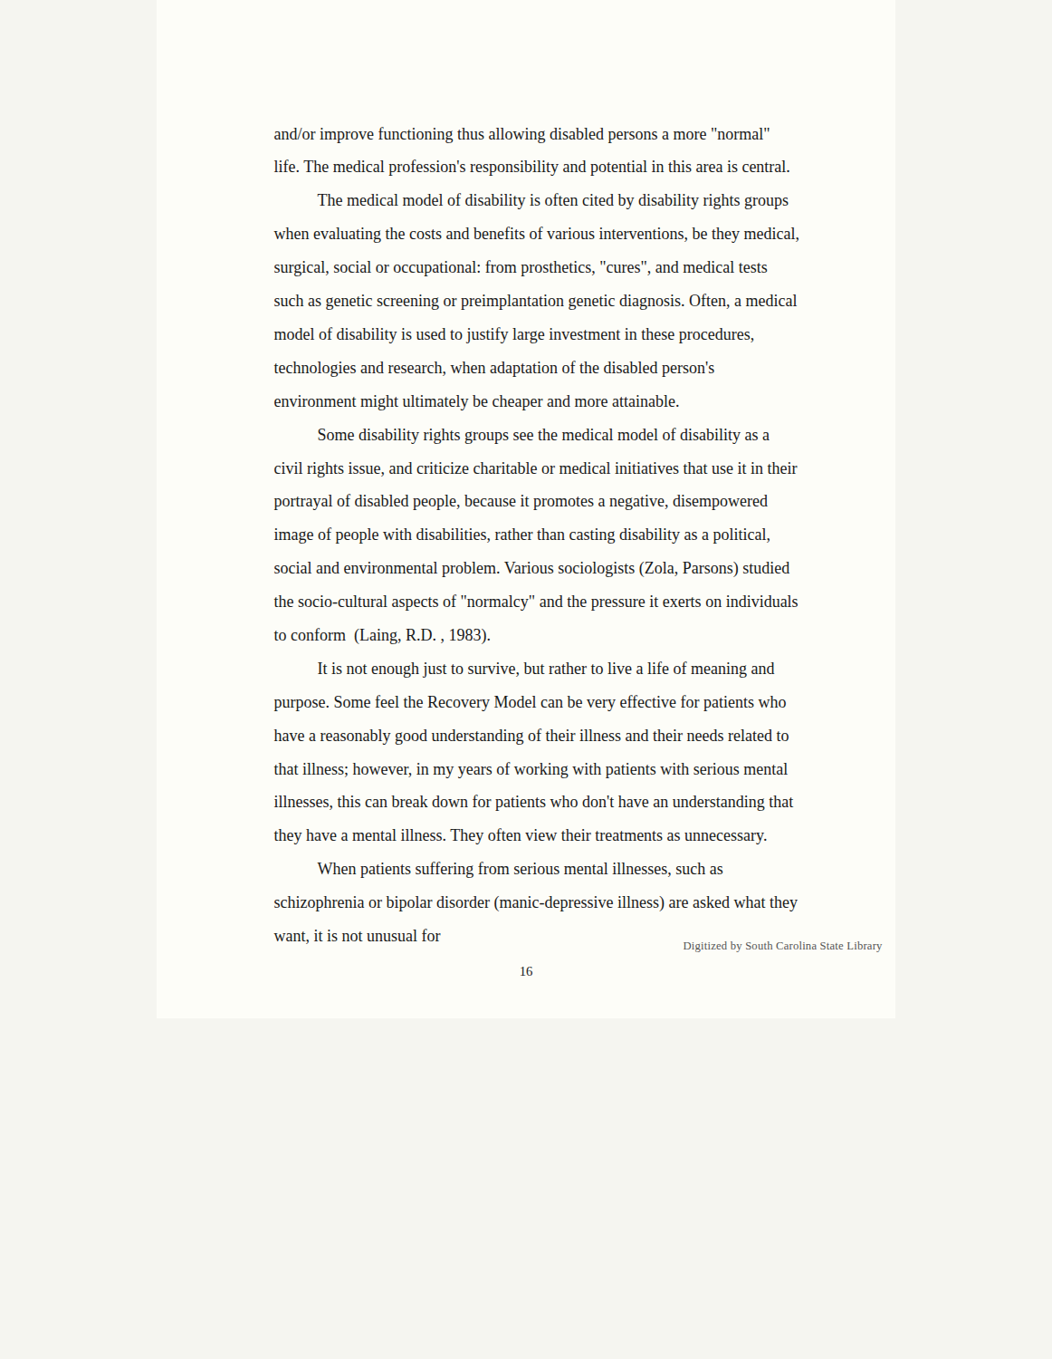and/or improve functioning thus allowing disabled persons a more "normal" life. The medical profession's responsibility and potential in this area is central.
The medical model of disability is often cited by disability rights groups when evaluating the costs and benefits of various interventions, be they medical, surgical, social or occupational: from prosthetics, "cures", and medical tests such as genetic screening or preimplantation genetic diagnosis. Often, a medical model of disability is used to justify large investment in these procedures, technologies and research, when adaptation of the disabled person's environment might ultimately be cheaper and more attainable.
Some disability rights groups see the medical model of disability as a civil rights issue, and criticize charitable or medical initiatives that use it in their portrayal of disabled people, because it promotes a negative, disempowered image of people with disabilities, rather than casting disability as a political, social and environmental problem. Various sociologists (Zola, Parsons) studied the socio-cultural aspects of "normalcy" and the pressure it exerts on individuals to conform (Laing, R.D. , 1983).
It is not enough just to survive, but rather to live a life of meaning and purpose. Some feel the Recovery Model can be very effective for patients who have a reasonably good understanding of their illness and their needs related to that illness; however, in my years of working with patients with serious mental illnesses, this can break down for patients who don't have an understanding that they have a mental illness. They often view their treatments as unnecessary.
When patients suffering from serious mental illnesses, such as schizophrenia or bipolar disorder (manic-depressive illness) are asked what they want, it is not unusual for
Digitized by South Carolina State Library
16